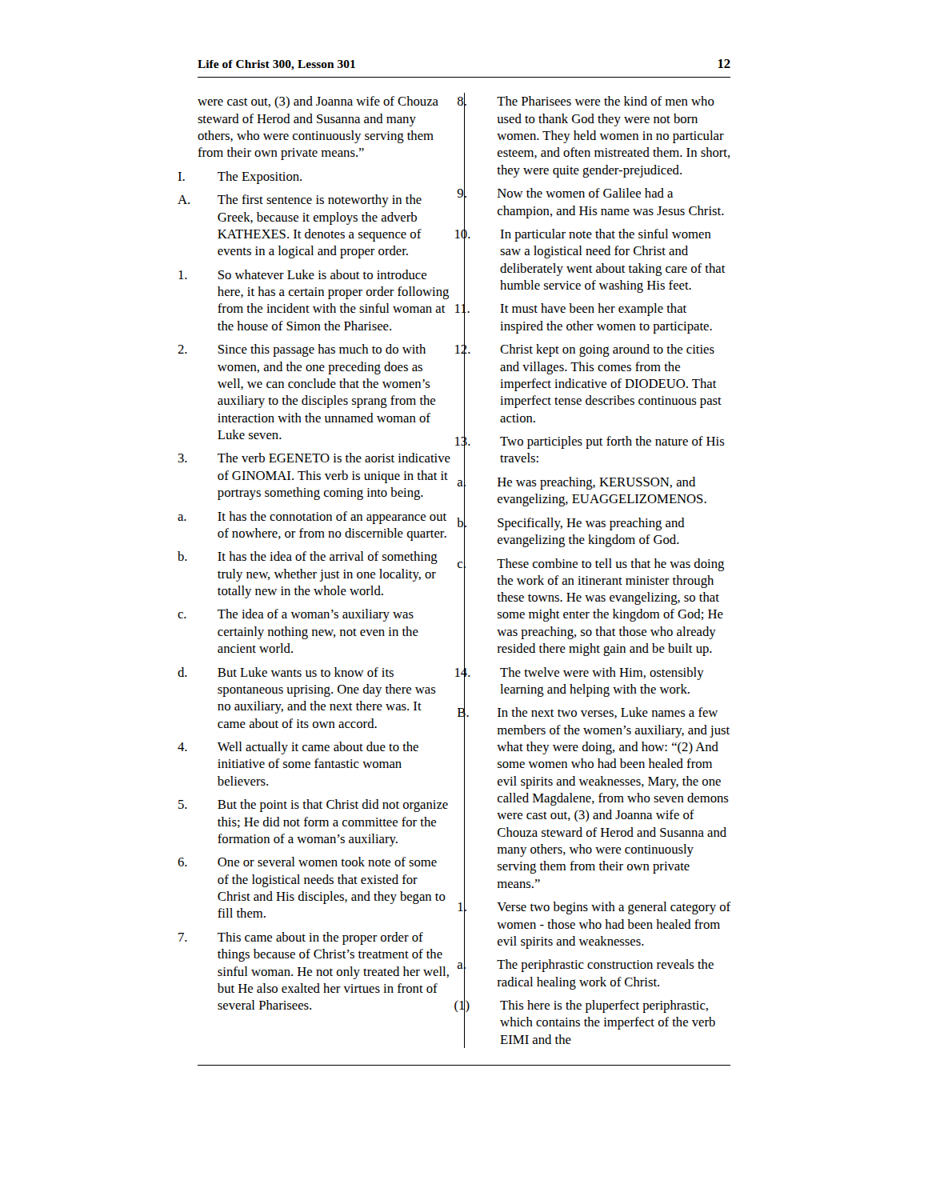Life of Christ 300, Lesson 301 12
were cast out, (3) and Joanna wife of Chouza steward of Herod and Susanna and many others, who were continuously serving them from their own private means.”
I. The Exposition.
A. The first sentence is noteworthy in the Greek, because it employs the adverb KATHEXES. It denotes a sequence of events in a logical and proper order.
1. So whatever Luke is about to introduce here, it has a certain proper order following from the incident with the sinful woman at the house of Simon the Pharisee.
2. Since this passage has much to do with women, and the one preceding does as well, we can conclude that the women’s auxiliary to the disciples sprang from the interaction with the unnamed woman of Luke seven.
3. The verb EGENETO is the aorist indicative of GINOMAI. This verb is unique in that it portrays something coming into being.
a. It has the connotation of an appearance out of nowhere, or from no discernible quarter.
b. It has the idea of the arrival of something truly new, whether just in one locality, or totally new in the whole world.
c. The idea of a woman’s auxiliary was certainly nothing new, not even in the ancient world.
d. But Luke wants us to know of its spontaneous uprising. One day there was no auxiliary, and the next there was. It came about of its own accord.
4. Well actually it came about due to the initiative of some fantastic woman believers.
5. But the point is that Christ did not organize this; He did not form a committee for the formation of a woman’s auxiliary.
6. One or several women took note of some of the logistical needs that existed for Christ and His disciples, and they began to fill them.
7. This came about in the proper order of things because of Christ’s treatment of the sinful woman. He not only treated her well, but He also exalted her virtues in front of several Pharisees.
8. The Pharisees were the kind of men who used to thank God they were not born women. They held women in no particular esteem, and often mistreated them. In short, they were quite gender-prejudiced.
9. Now the women of Galilee had a champion, and His name was Jesus Christ.
10. In particular note that the sinful women saw a logistical need for Christ and deliberately went about taking care of that humble service of washing His feet.
11. It must have been her example that inspired the other women to participate.
12. Christ kept on going around to the cities and villages. This comes from the imperfect indicative of DIODEUO. That imperfect tense describes continuous past action.
13. Two participles put forth the nature of His travels:
a. He was preaching, KERUSSON, and evangelizing, EUAGGELIZOMENOS.
b. Specifically, He was preaching and evangelizing the kingdom of God.
c. These combine to tell us that he was doing the work of an itinerant minister through these towns. He was evangelizing, so that some might enter the kingdom of God; He was preaching, so that those who already resided there might gain and be built up.
14. The twelve were with Him, ostensibly learning and helping with the work.
B. In the next two verses, Luke names a few members of the women’s auxiliary, and just what they were doing, and how: “(2) And some women who had been healed from evil spirits and weaknesses, Mary, the one called Magdalene, from who seven demons were cast out, (3) and Joanna wife of Chouza steward of Herod and Susanna and many others, who were continuously serving them from their own private means.”
1. Verse two begins with a general category of women - those who had been healed from evil spirits and weaknesses.
a. The periphrastic construction reveals the radical healing work of Christ.
(1) This here is the pluperfect periphrastic, which contains the imperfect of the verb EIMI and the